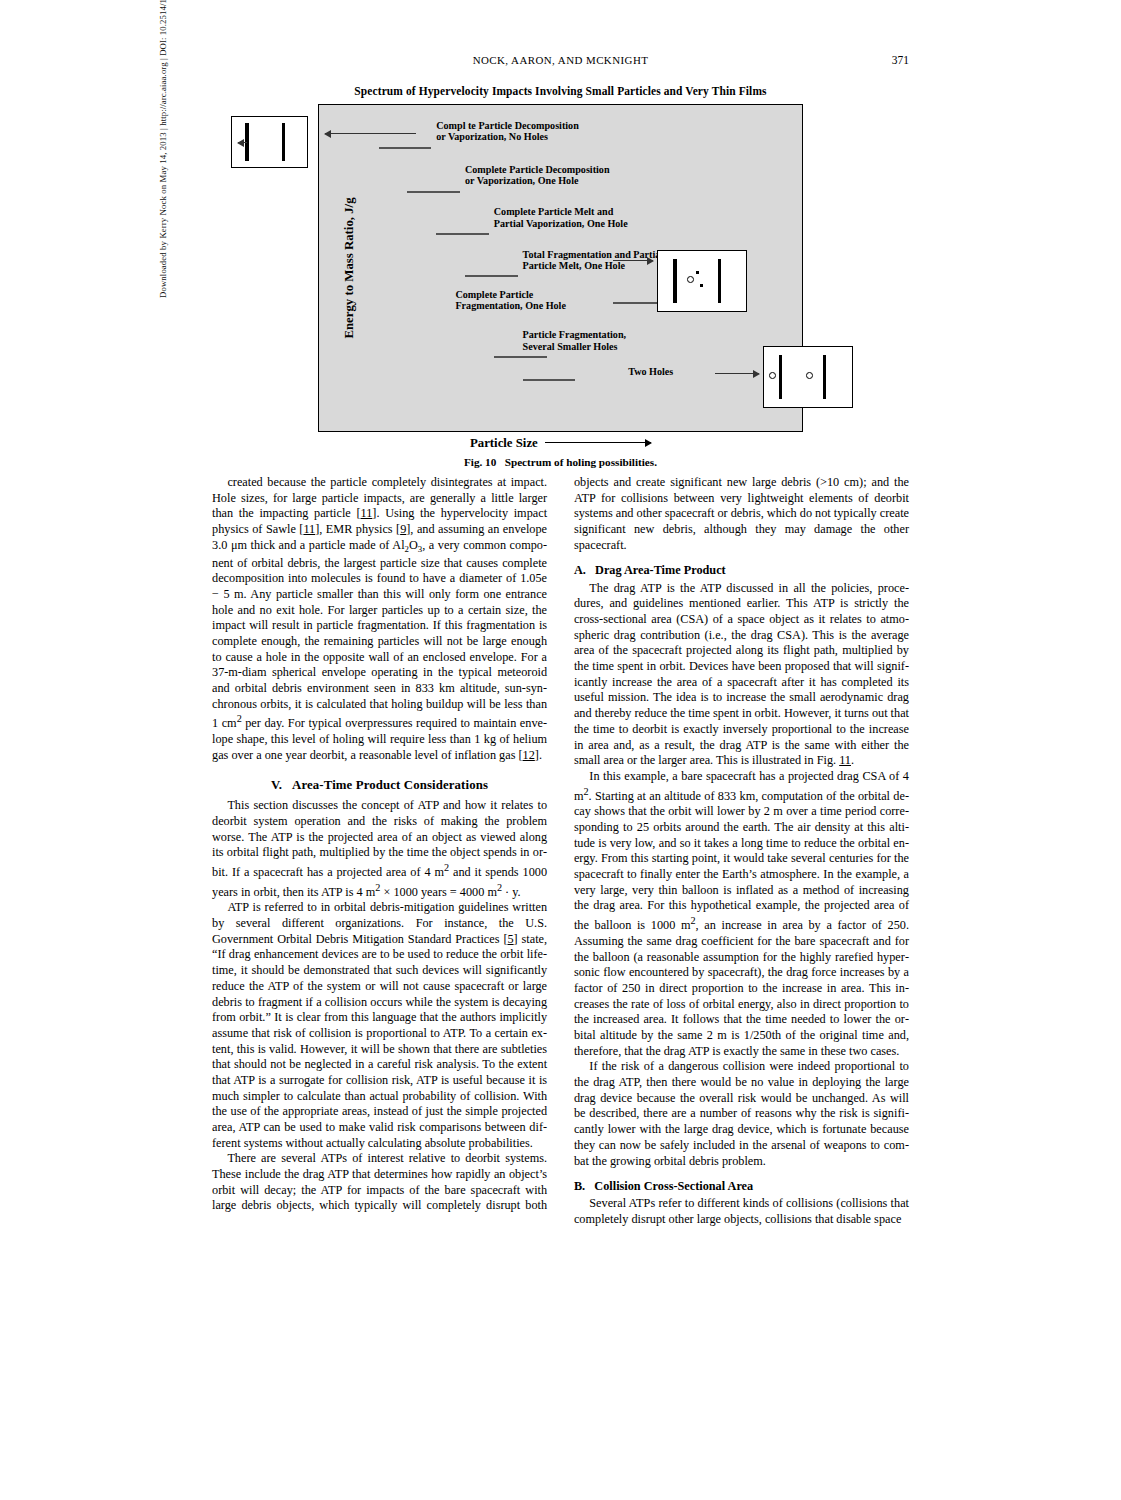Downloaded by Kerry Nock on May 14, 2013 | http://arc.aiaa.org | DOI: 10.2514/1.A32286
NOCK, AARON, AND MCKNIGHT 371
Spectrum of Hypervelocity Impacts Involving Small Particles and Very Thin Films
Energy to Mass Ratio, J/g
Compl te Particle Decomposition
or Vaporization, No Holes
Complete Particle Decomposition
or Vaporization, One Hole
Complete Particle Melt and
Partial Vaporization, One Hole
Total Fragmentation and Partial
Particle Melt, One Hole
Complete Particle
Fragmentation, One Hole
Particle Fragmentation,
Several Smaller Holes
Two Holes
Particle Size
Fig. 10 Spectrum of holing possibilities.
created because the particle completely disintegrates at impact. Hole sizes, for large particle impacts, are generally a little larger than the impacting particle [11]. Using the hypervelocity impact physics of Sawle [11], EMR physics [9], and assuming an envelope 3.0 μm thick and a particle made of Al2O3, a very common component of orbital debris, the largest particle size that causes complete decomposition into molecules is found to have a diameter of 1.05e − 5 m. Any particle smaller than this will only form one entrance hole and no exit hole. For larger particles up to a certain size, the impact will result in particle fragmentation. If this fragmentation is complete enough, the remaining particles will not be large enough to cause a hole in the opposite wall of an enclosed envelope. For a 37-m-diam spherical envelope operating in the typical meteoroid and orbital debris environment seen in 833 km altitude, sun-synchronous orbits, it is calculated that holing buildup will be less than 1 cm2 per day. For typical overpressures required to maintain envelope shape, this level of holing will require less than 1 kg of helium gas over a one year deorbit, a reasonable level of inflation gas [12].
V. Area-Time Product Considerations
This section discusses the concept of ATP and how it relates to deorbit system operation and the risks of making the problem worse. The ATP is the projected area of an object as viewed along its orbital flight path, multiplied by the time the object spends in orbit. If a spacecraft has a projected area of 4 m2 and it spends 1000 years in orbit, then its ATP is 4 m2 × 1000 years = 4000 m2 · y.
ATP is referred to in orbital debris-mitigation guidelines written by several different organizations. For instance, the U.S. Government Orbital Debris Mitigation Standard Practices [5] state, “If drag enhancement devices are to be used to reduce the orbit lifetime, it should be demonstrated that such devices will significantly reduce the ATP of the system or will not cause spacecraft or large debris to fragment if a collision occurs while the system is decaying from orbit.” It is clear from this language that the authors implicitly assume that risk of collision is proportional to ATP. To a certain extent, this is valid. However, it will be shown that there are subtleties that should not be neglected in a careful risk analysis. To the extent that ATP is a surrogate for collision risk, ATP is useful because it is much simpler to calculate than actual probability of collision. With the use of the appropriate areas, instead of just the simple projected area, ATP can be used to make valid risk comparisons between different systems without actually calculating absolute probabilities.
There are several ATPs of interest relative to deorbit systems. These include the drag ATP that determines how rapidly an object’s orbit will decay; the ATP for impacts of the bare spacecraft with large debris objects, which typically will completely disrupt both objects and create significant new large debris (>10 cm); and the ATP for collisions between very lightweight elements of deorbit systems and other spacecraft or debris, which do not typically create significant new debris, although they may damage the other spacecraft.
A. Drag Area-Time Product
The drag ATP is the ATP discussed in all the policies, procedures, and guidelines mentioned earlier. This ATP is strictly the cross-sectional area (CSA) of a space object as it relates to atmospheric drag contribution (i.e., the drag CSA). This is the average area of the spacecraft projected along its flight path, multiplied by the time spent in orbit. Devices have been proposed that will significantly increase the area of a spacecraft after it has completed its useful mission. The idea is to increase the small aerodynamic drag and thereby reduce the time spent in orbit. However, it turns out that the time to deorbit is exactly inversely proportional to the increase in area and, as a result, the drag ATP is the same with either the small area or the larger area. This is illustrated in Fig. 11.
In this example, a bare spacecraft has a projected drag CSA of 4 m2. Starting at an altitude of 833 km, computation of the orbital decay shows that the orbit will lower by 2 m over a time period corresponding to 25 orbits around the earth. The air density at this altitude is very low, and so it takes a long time to reduce the orbital energy. From this starting point, it would take several centuries for the spacecraft to finally enter the Earth’s atmosphere. In the example, a very large, very thin balloon is inflated as a method of increasing the drag area. For this hypothetical example, the projected area of the balloon is 1000 m2, an increase in area by a factor of 250. Assuming the same drag coefficient for the bare spacecraft and for the balloon (a reasonable assumption for the highly rarefied hypersonic flow encountered by spacecraft), the drag force increases by a factor of 250 in direct proportion to the increase in area. This increases the rate of loss of orbital energy, also in direct proportion to the increased area. It follows that the time needed to lower the orbital altitude by the same 2 m is 1/250th of the original time and, therefore, that the drag ATP is exactly the same in these two cases.
If the risk of a dangerous collision were indeed proportional to the drag ATP, then there would be no value in deploying the large drag device because the overall risk would be unchanged. As will be described, there are a number of reasons why the risk is significantly lower with the large drag device, which is fortunate because they can now be safely included in the arsenal of weapons to combat the growing orbital debris problem.
B. Collision Cross-Sectional Area
Several ATPs refer to different kinds of collisions (collisions that completely disrupt other large objects, collisions that disable space